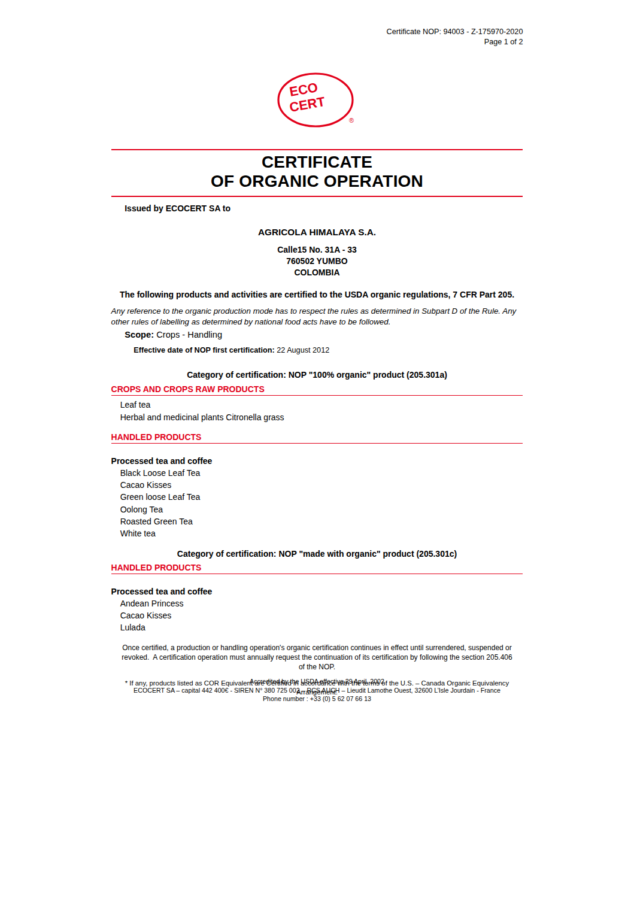Certificate NOP: 94003 - Z-175970-2020
Page 1 of 2
ECO CERT ®
CERTIFICATE
OF ORGANIC OPERATION
Issued by ECOCERT SA to
AGRICOLA HIMALAYA S.A.
Calle15 No. 31A - 33
760502 YUMBO
COLOMBIA
The following products and activities are certified to the USDA organic regulations, 7 CFR Part 205.
Any reference to the organic production mode has to respect the rules as determined in Subpart D of the Rule. Any other rules of labelling as determined by national food acts have to be followed.
Scope: Crops - Handling
Effective date of NOP first certification: 22 August 2012
Category of certification: NOP "100% organic" product (205.301a)
CROPS AND CROPS RAW PRODUCTS
Leaf tea
Herbal and medicinal plants Citronella grass
HANDLED PRODUCTS
Processed tea and coffee
Black Loose Leaf Tea
Cacao Kisses
Green loose Leaf Tea
Oolong Tea
Roasted Green Tea
White tea
Category of certification: NOP "made with organic" product (205.301c)
HANDLED PRODUCTS
Processed tea and coffee
Andean Princess
Cacao Kisses
Lulada
Once certified, a production or handling operation's organic certification continues in effect until surrendered, suspended or revoked. A certification operation must annually request the continuation of its certification by following the section 205.406 of the NOP.
* If any, products listed as COR Equivalent are Certified in accordance with the terms of the U.S. – Canada Organic Equivalency Arrangement.
Accredited by the USDA effective 29 April, 2002
ECOCERT SA – capital 442 400€ - SIREN N° 380 725 002 – RCS AUCH – Lieudit Lamothe Ouest, 32600 L’Isle Jourdain - France
Phone number : +33 (0) 5 62 07 66 13